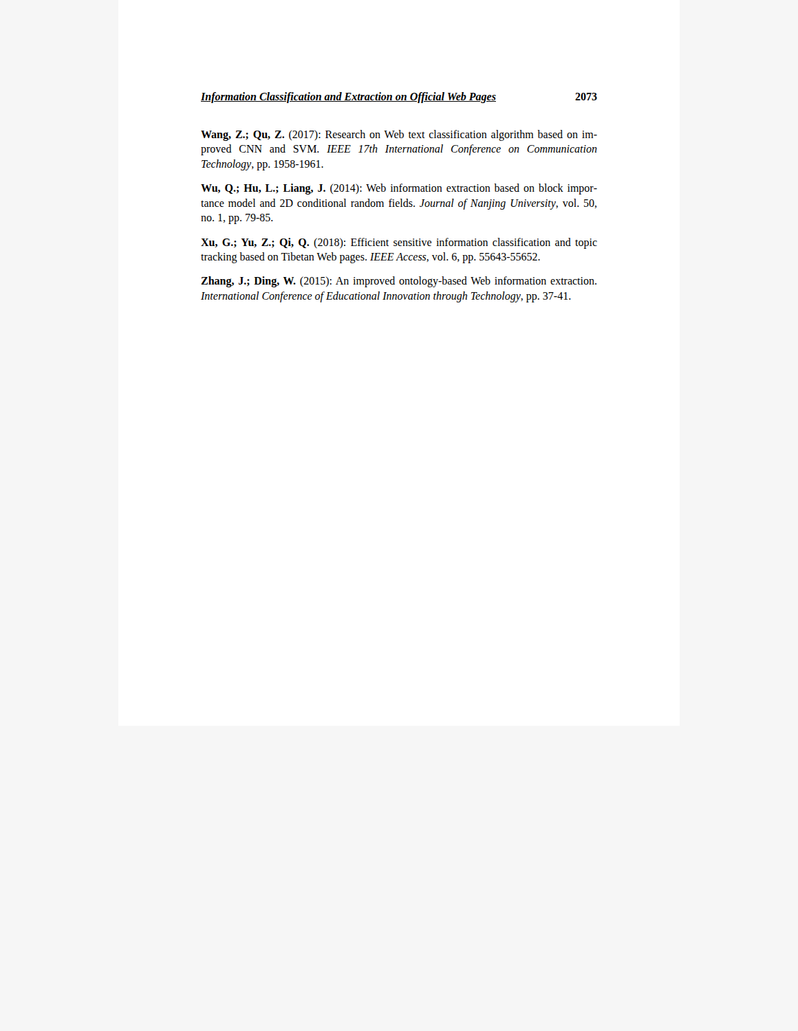Information Classification and Extraction on Official Web Pages 2073
Wang, Z.; Qu, Z. (2017): Research on Web text classification algorithm based on improved CNN and SVM. IEEE 17th International Conference on Communication Technology, pp. 1958-1961.
Wu, Q.; Hu, L.; Liang, J. (2014): Web information extraction based on block importance model and 2D conditional random fields. Journal of Nanjing University, vol. 50, no. 1, pp. 79-85.
Xu, G.; Yu, Z.; Qi, Q. (2018): Efficient sensitive information classification and topic tracking based on Tibetan Web pages. IEEE Access, vol. 6, pp. 55643-55652.
Zhang, J.; Ding, W. (2015): An improved ontology-based Web information extraction. International Conference of Educational Innovation through Technology, pp. 37-41.